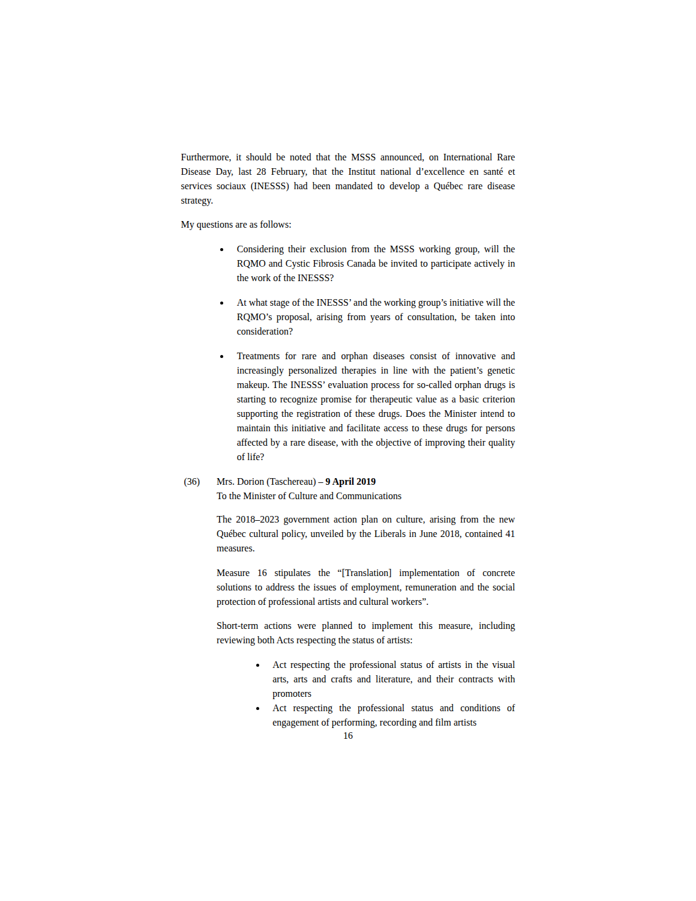Furthermore, it should be noted that the MSSS announced, on International Rare Disease Day, last 28 February, that the Institut national d’excellence en santé et services sociaux (INESSS) had been mandated to develop a Québec rare disease strategy.
My questions are as follows:
Considering their exclusion from the MSSS working group, will the RQMO and Cystic Fibrosis Canada be invited to participate actively in the work of the INESSS?
At what stage of the INESSS’ and the working group’s initiative will the RQMO’s proposal, arising from years of consultation, be taken into consideration?
Treatments for rare and orphan diseases consist of innovative and increasingly personalized therapies in line with the patient’s genetic makeup. The INESSS’ evaluation process for so-called orphan drugs is starting to recognize promise for therapeutic value as a basic criterion supporting the registration of these drugs. Does the Minister intend to maintain this initiative and facilitate access to these drugs for persons affected by a rare disease, with the objective of improving their quality of life?
(36)
Mrs. Dorion (Taschereau) – 9 April 2019 To the Minister of Culture and Communications
The 2018–2023 government action plan on culture, arising from the new Québec cultural policy, unveiled by the Liberals in June 2018, contained 41 measures.
Measure 16 stipulates the “[Translation] implementation of concrete solutions to address the issues of employment, remuneration and the social protection of professional artists and cultural workers”.
Short-term actions were planned to implement this measure, including reviewing both Acts respecting the status of artists:
Act respecting the professional status of artists in the visual arts, arts and crafts and literature, and their contracts with promoters
Act respecting the professional status and conditions of engagement of performing, recording and film artists
16